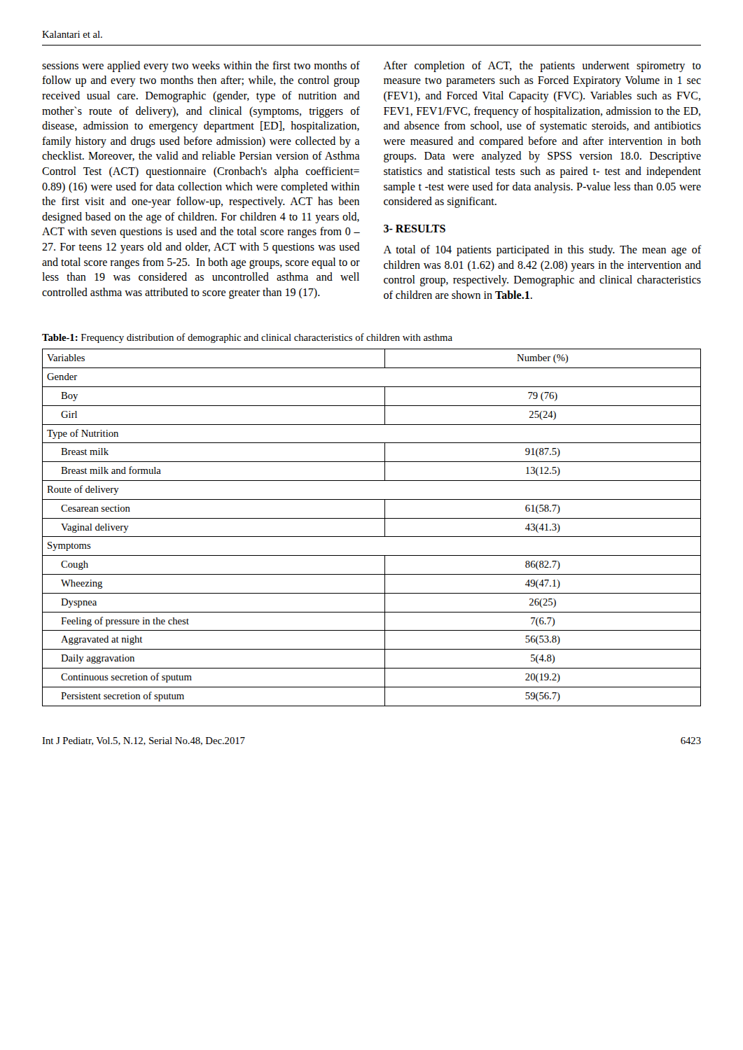Kalantari et al.
sessions were applied every two weeks within the first two months of follow up and every two months then after; while, the control group received usual care. Demographic (gender, type of nutrition and mother`s route of delivery), and clinical (symptoms, triggers of disease, admission to emergency department [ED], hospitalization, family history and drugs used before admission) were collected by a checklist. Moreover, the valid and reliable Persian version of Asthma Control Test (ACT) questionnaire (Cronbach's alpha coefficient= 0.89) (16) were used for data collection which were completed within the first visit and one-year follow-up, respectively. ACT has been designed based on the age of children. For children 4 to 11 years old, ACT with seven questions is used and the total score ranges from 0 – 27. For teens 12 years old and older, ACT with 5 questions was used and total score ranges from 5-25. In both age groups, score equal to or less than 19 was considered as uncontrolled asthma and well controlled asthma was attributed to score greater than 19 (17).
After completion of ACT, the patients underwent spirometry to measure two parameters such as Forced Expiratory Volume in 1 sec (FEV1), and Forced Vital Capacity (FVC). Variables such as FVC, FEV1, FEV1/FVC, frequency of hospitalization, admission to the ED, and absence from school, use of systematic steroids, and antibiotics were measured and compared before and after intervention in both groups. Data were analyzed by SPSS version 18.0. Descriptive statistics and statistical tests such as paired t- test and independent sample t -test were used for data analysis. P-value less than 0.05 were considered as significant.
3- RESULTS
A total of 104 patients participated in this study. The mean age of children was 8.01 (1.62) and 8.42 (2.08) years in the intervention and control group, respectively. Demographic and clinical characteristics of children are shown in Table.1.
Table-1: Frequency distribution of demographic and clinical characteristics of children with asthma
| Variables | Number (%) |
| --- | --- |
| Gender |
| Boy | 79 (76) |
| Girl | 25(24) |
| Type of Nutrition |
| Breast milk | 91(87.5) |
| Breast milk and formula | 13(12.5) |
| Route of delivery |
| Cesarean section | 61(58.7) |
| Vaginal delivery | 43(41.3) |
| Symptoms |
| Cough | 86(82.7) |
| Wheezing | 49(47.1) |
| Dyspnea | 26(25) |
| Feeling of pressure in the chest | 7(6.7) |
| Aggravated at night | 56(53.8) |
| Daily aggravation | 5(4.8) |
| Continuous secretion of sputum | 20(19.2) |
| Persistent secretion of sputum | 59(56.7) |
Int J Pediatr, Vol.5, N.12, Serial No.48, Dec.2017 6423